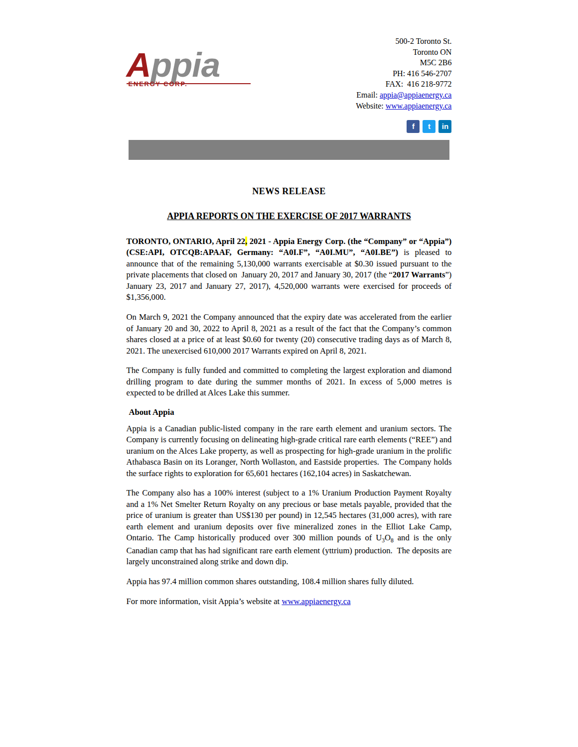Appia
ENERGY CORP.
500-2 Toronto St.
Toronto ON
M5C 2B6
PH: 416 546-2707
FAX: 416 218-9772
Email: appia@appiaenergy.ca
Website: www.appiaenergy.ca
ftin
NEWS RELEASE
APPIA REPORTS ON THE EXERCISE OF 2017 WARRANTS
TORONTO, ONTARIO, April 22, 2021 - Appia Energy Corp. (the “Company” or “Appia”) (CSE:API, OTCQB:APAAF, Germany: “A0I.F”, “A0I.MU”, “A0I.BE”) is pleased to announce that of the remaining 5,130,000 warrants exercisable at $0.30 issued pursuant to the private placements that closed on January 20, 2017 and January 30, 2017 (the “2017 Warrants”) January 23, 2017 and January 27, 2017), 4,520,000 warrants were exercised for proceeds of $1,356,000.
On March 9, 2021 the Company announced that the expiry date was accelerated from the earlier of January 20 and 30, 2022 to April 8, 2021 as a result of the fact that the Company’s common shares closed at a price of at least $0.60 for twenty (20) consecutive trading days as of March 8, 2021. The unexercised 610,000 2017 Warrants expired on April 8, 2021.
The Company is fully funded and committed to completing the largest exploration and diamond drilling program to date during the summer months of 2021. In excess of 5,000 metres is expected to be drilled at Alces Lake this summer.
About Appia
Appia is a Canadian public-listed company in the rare earth element and uranium sectors. The Company is currently focusing on delineating high-grade critical rare earth elements (“REE”) and uranium on the Alces Lake property, as well as prospecting for high-grade uranium in the prolific Athabasca Basin on its Loranger, North Wollaston, and Eastside properties. The Company holds the surface rights to exploration for 65,601 hectares (162,104 acres) in Saskatchewan.
The Company also has a 100% interest (subject to a 1% Uranium Production Payment Royalty and a 1% Net Smelter Return Royalty on any precious or base metals payable, provided that the price of uranium is greater than US$130 per pound) in 12,545 hectares (31,000 acres), with rare earth element and uranium deposits over five mineralized zones in the Elliot Lake Camp, Ontario. The Camp historically produced over 300 million pounds of U3O8 and is the only Canadian camp that has had significant rare earth element (yttrium) production. The deposits are largely unconstrained along strike and down dip.
Appia has 97.4 million common shares outstanding, 108.4 million shares fully diluted.
For more information, visit Appia’s website at www.appiaenergy.ca